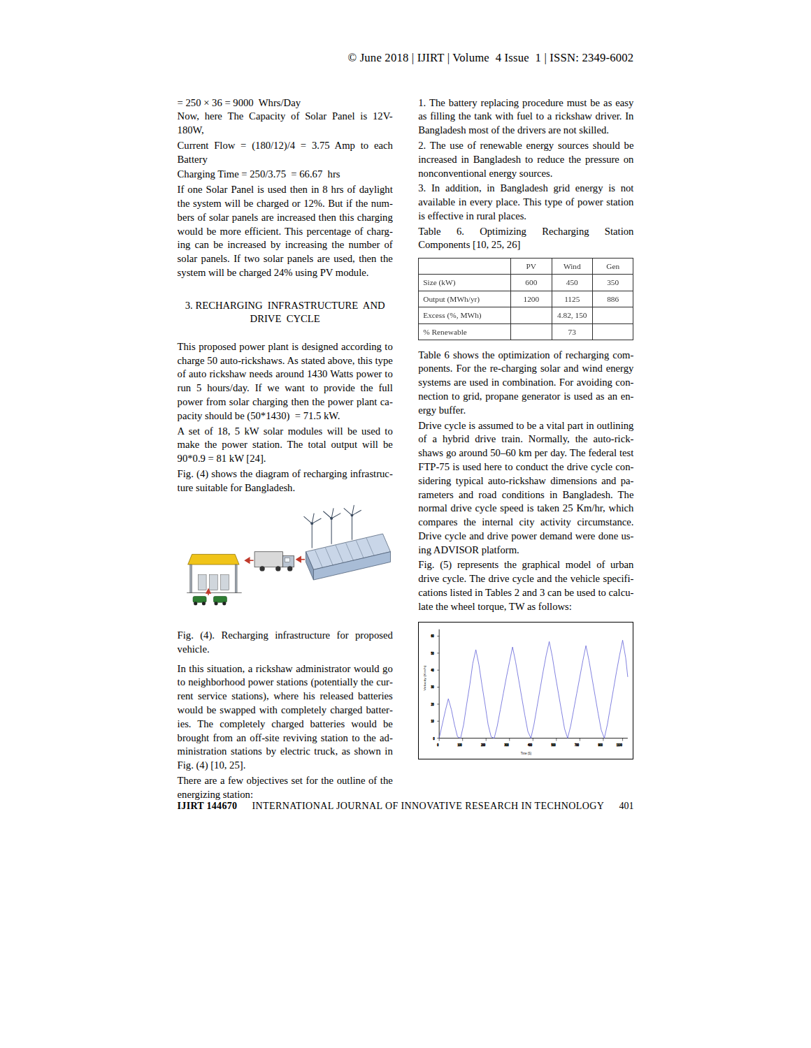© June 2018 | IJIRT | Volume 4 Issue 1 | ISSN: 2349-6002
= 250 × 36 = 9000 Whrs/Day
Now, here The Capacity of Solar Panel is 12V-180W,
Current Flow = (180/12)/4 = 3.75 Amp to each Battery
Charging Time = 250/3.75 = 66.67 hrs
If one Solar Panel is used then in 8 hrs of daylight the system will be charged or 12%. But if the numbers of solar panels are increased then this charging would be more efficient. This percentage of charging can be increased by increasing the number of solar panels. If two solar panels are used, then the system will be charged 24% using PV module.
3. Recharging Infrastructure and
Drive Cycle
This proposed power plant is designed according to charge 50 auto-rickshaws. As stated above, this type of auto rickshaw needs around 1430 Watts power to run 5 hours/day. If we want to provide the full power from solar charging then the power plant capacity should be (50*1430) = 71.5 kW.
A set of 18, 5 kW solar modules will be used to make the power station. The total output will be 90*0.9 = 81 kW [24].
Fig. (4) shows the diagram of recharging infrastructure suitable for Bangladesh.
Fig. (4). Recharging infrastructure for proposed vehicle.
In this situation, a rickshaw administrator would go to neighborhood power stations (potentially the current service stations), where his released batteries would be swapped with completely charged batteries. The completely charged batteries would be brought from an off-site reviving station to the administration stations by electric truck, as shown in Fig. (4) [10, 25].
There are a few objectives set for the outline of the energizing station:
1. The battery replacing procedure must be as easy as filling the tank with fuel to a rickshaw driver. In Bangladesh most of the drivers are not skilled.
2. The use of renewable energy sources should be increased in Bangladesh to reduce the pressure on nonconventional energy sources.
3. In addition, in Bangladesh grid energy is not available in every place. This type of power station is effective in rural places.
Table 6. Optimizing Recharging Station Components [10, 25, 26]
| | PV | Wind | Gen |
| --- | --- | --- | --- |
| Size (kW) | 600 | 450 | 350 |
| Output (MWh/yr) | 1200 | 1125 | 886 |
| Excess (%, MWh) | | 4.82, 150 | |
| % Renewable | | 73 | |
Table 6 shows the optimization of recharging components. For the re-charging solar and wind energy systems are used in combination. For avoiding connection to grid, propane generator is used as an energy buffer.
Drive cycle is assumed to be a vital part in outlining of a hybrid drive train. Normally, the auto-rickshaws go around 50–60 km per day. The federal test FTP-75 is used here to conduct the drive cycle considering typical auto-rickshaw dimensions and parameters and road conditions in Bangladesh. The normal drive cycle speed is taken 25 Km/hr, which compares the internal city activity circumstance. Drive cycle and drive power demand were done using ADVISOR platform.
Fig. (5) represents the graphical model of urban drive cycle. The drive cycle and the vehicle specifications listed in Tables 2 and 3 can be used to calculate the wheel torque, TW as follows:
60 50 40 30 20 10 0 0 100 200 300 400 500 700 900 1100 Velocity (Km/h) Time (S)
IJIRT 144670
INTERNATIONAL JOURNAL OF INNOVATIVE RESEARCH IN TECHNOLOGY
401